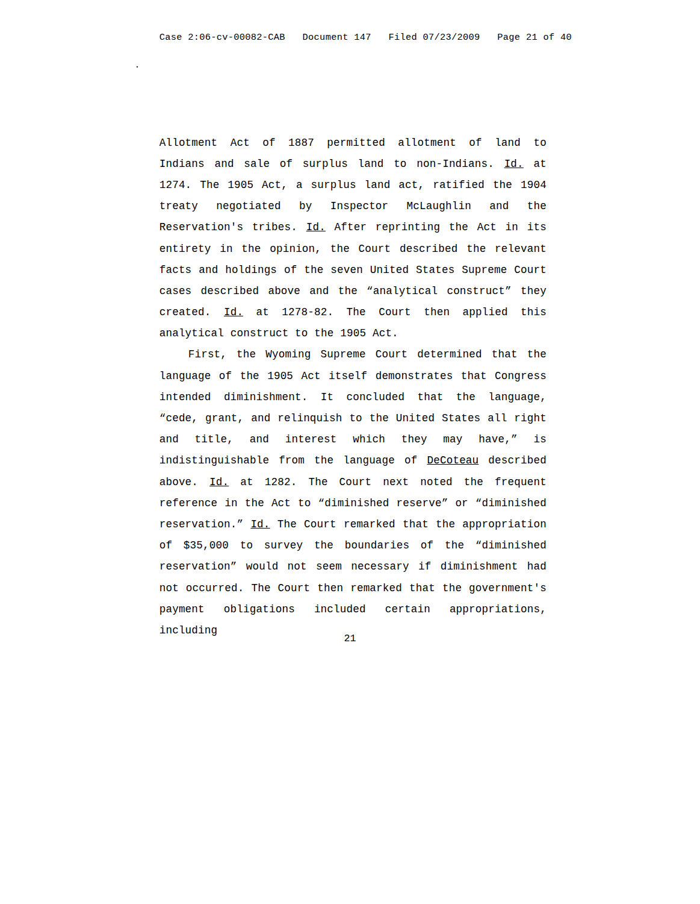Case 2:06-cv-00082-CAB Document 147 Filed 07/23/2009 Page 21 of 40
.
Allotment Act of 1887 permitted allotment of land to Indians and sale of surplus land to non-Indians. Id. at 1274. The 1905 Act, a surplus land act, ratified the 1904 treaty negotiated by Inspector McLaughlin and the Reservation's tribes. Id. After reprinting the Act in its entirety in the opinion, the Court described the relevant facts and holdings of the seven United States Supreme Court cases described above and the “analytical construct” they created. Id. at 1278-82. The Court then applied this analytical construct to the 1905 Act.
First, the Wyoming Supreme Court determined that the language of the 1905 Act itself demonstrates that Congress intended diminishment. It concluded that the language, “cede, grant, and relinquish to the United States all right and title, and interest which they may have,” is indistinguishable from the language of DeCoteau described above. Id. at 1282. The Court next noted the frequent reference in the Act to “diminished reserve” or “diminished reservation.” Id. The Court remarked that the appropriation of $35,000 to survey the boundaries of the “diminished reservation” would not seem necessary if diminishment had not occurred. The Court then remarked that the government's payment obligations included certain appropriations, including
21